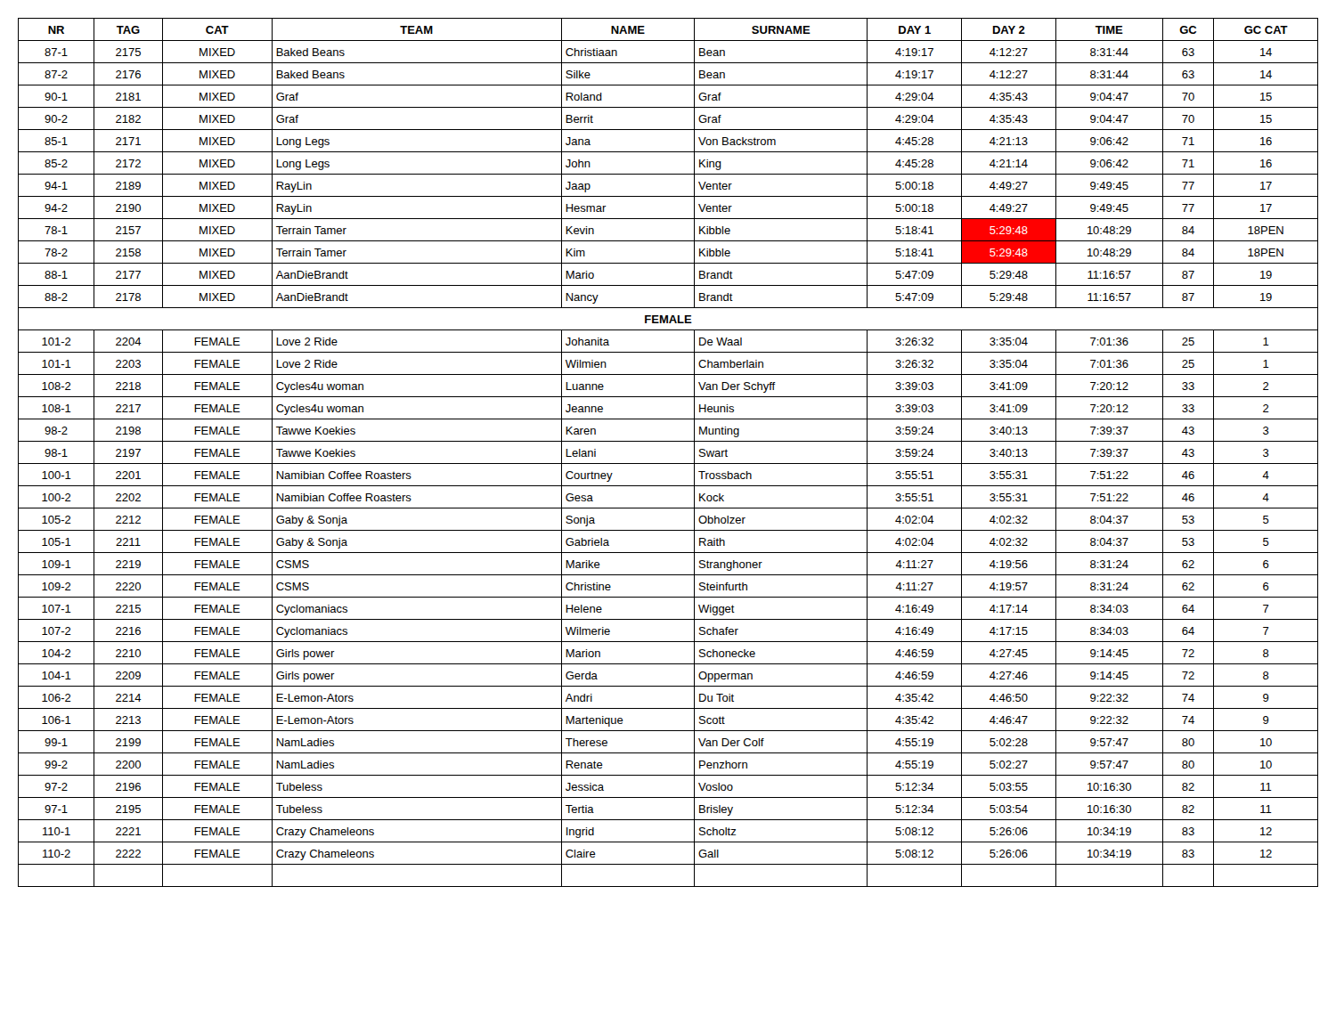| NR | TAG | CAT | TEAM | NAME | SURNAME | DAY 1 | DAY 2 | TIME | GC | GC CAT |
| --- | --- | --- | --- | --- | --- | --- | --- | --- | --- | --- |
| 87-1 | 2175 | MIXED | Baked Beans | Christiaan | Bean | 4:19:17 | 4:12:27 | 8:31:44 | 63 | 14 |
| 87-2 | 2176 | MIXED | Baked Beans | Silke | Bean | 4:19:17 | 4:12:27 | 8:31:44 | 63 | 14 |
| 90-1 | 2181 | MIXED | Graf | Roland | Graf | 4:29:04 | 4:35:43 | 9:04:47 | 70 | 15 |
| 90-2 | 2182 | MIXED | Graf | Berrit | Graf | 4:29:04 | 4:35:43 | 9:04:47 | 70 | 15 |
| 85-1 | 2171 | MIXED | Long Legs | Jana | Von Backstrom | 4:45:28 | 4:21:13 | 9:06:42 | 71 | 16 |
| 85-2 | 2172 | MIXED | Long Legs | John | King | 4:45:28 | 4:21:14 | 9:06:42 | 71 | 16 |
| 94-1 | 2189 | MIXED | RayLin | Jaap | Venter | 5:00:18 | 4:49:27 | 9:49:45 | 77 | 17 |
| 94-2 | 2190 | MIXED | RayLin | Hesmar | Venter | 5:00:18 | 4:49:27 | 9:49:45 | 77 | 17 |
| 78-1 | 2157 | MIXED | Terrain Tamer | Kevin | Kibble | 5:18:41 | 5:29:48 | 10:48:29 | 84 | 18PEN |
| 78-2 | 2158 | MIXED | Terrain Tamer | Kim | Kibble | 5:18:41 | 5:29:48 | 10:48:29 | 84 | 18PEN |
| 88-1 | 2177 | MIXED | AanDieBrandt | Mario | Brandt | 5:47:09 | 5:29:48 | 11:16:57 | 87 | 19 |
| 88-2 | 2178 | MIXED | AanDieBrandt | Nancy | Brandt | 5:47:09 | 5:29:48 | 11:16:57 | 87 | 19 |
| FEMALE |
| 101-2 | 2204 | FEMALE | Love 2 Ride | Johanita | De Waal | 3:26:32 | 3:35:04 | 7:01:36 | 25 | 1 |
| 101-1 | 2203 | FEMALE | Love 2 Ride | Wilmien | Chamberlain | 3:26:32 | 3:35:04 | 7:01:36 | 25 | 1 |
| 108-2 | 2218 | FEMALE | Cycles4u woman | Luanne | Van Der Schyff | 3:39:03 | 3:41:09 | 7:20:12 | 33 | 2 |
| 108-1 | 2217 | FEMALE | Cycles4u woman | Jeanne | Heunis | 3:39:03 | 3:41:09 | 7:20:12 | 33 | 2 |
| 98-2 | 2198 | FEMALE | Tawwe Koekies | Karen | Munting | 3:59:24 | 3:40:13 | 7:39:37 | 43 | 3 |
| 98-1 | 2197 | FEMALE | Tawwe Koekies | Lelani | Swart | 3:59:24 | 3:40:13 | 7:39:37 | 43 | 3 |
| 100-1 | 2201 | FEMALE | Namibian Coffee Roasters | Courtney | Trossbach | 3:55:51 | 3:55:31 | 7:51:22 | 46 | 4 |
| 100-2 | 2202 | FEMALE | Namibian Coffee Roasters | Gesa | Kock | 3:55:51 | 3:55:31 | 7:51:22 | 46 | 4 |
| 105-2 | 2212 | FEMALE | Gaby & Sonja | Sonja | Obholzer | 4:02:04 | 4:02:32 | 8:04:37 | 53 | 5 |
| 105-1 | 2211 | FEMALE | Gaby & Sonja | Gabriela | Raith | 4:02:04 | 4:02:32 | 8:04:37 | 53 | 5 |
| 109-1 | 2219 | FEMALE | CSMS | Marike | Stranghoner | 4:11:27 | 4:19:56 | 8:31:24 | 62 | 6 |
| 109-2 | 2220 | FEMALE | CSMS | Christine | Steinfurth | 4:11:27 | 4:19:57 | 8:31:24 | 62 | 6 |
| 107-1 | 2215 | FEMALE | Cyclomaniacs | Helene | Wigget | 4:16:49 | 4:17:14 | 8:34:03 | 64 | 7 |
| 107-2 | 2216 | FEMALE | Cyclomaniacs | Wilmerie | Schafer | 4:16:49 | 4:17:15 | 8:34:03 | 64 | 7 |
| 104-2 | 2210 | FEMALE | Girls power | Marion | Schonecke | 4:46:59 | 4:27:45 | 9:14:45 | 72 | 8 |
| 104-1 | 2209 | FEMALE | Girls power | Gerda | Opperman | 4:46:59 | 4:27:46 | 9:14:45 | 72 | 8 |
| 106-2 | 2214 | FEMALE | E-Lemon-Ators | Andri | Du Toit | 4:35:42 | 4:46:50 | 9:22:32 | 74 | 9 |
| 106-1 | 2213 | FEMALE | E-Lemon-Ators | Martenique | Scott | 4:35:42 | 4:46:47 | 9:22:32 | 74 | 9 |
| 99-1 | 2199 | FEMALE | NamLadies | Therese | Van Der Colf | 4:55:19 | 5:02:28 | 9:57:47 | 80 | 10 |
| 99-2 | 2200 | FEMALE | NamLadies | Renate | Penzhorn | 4:55:19 | 5:02:27 | 9:57:47 | 80 | 10 |
| 97-2 | 2196 | FEMALE | Tubeless | Jessica | Vosloo | 5:12:34 | 5:03:55 | 10:16:30 | 82 | 11 |
| 97-1 | 2195 | FEMALE | Tubeless | Tertia | Brisley | 5:12:34 | 5:03:54 | 10:16:30 | 82 | 11 |
| 110-1 | 2221 | FEMALE | Crazy Chameleons | Ingrid | Scholtz | 5:08:12 | 5:26:06 | 10:34:19 | 83 | 12 |
| 110-2 | 2222 | FEMALE | Crazy Chameleons | Claire | Gall | 5:08:12 | 5:26:06 | 10:34:19 | 83 | 12 |